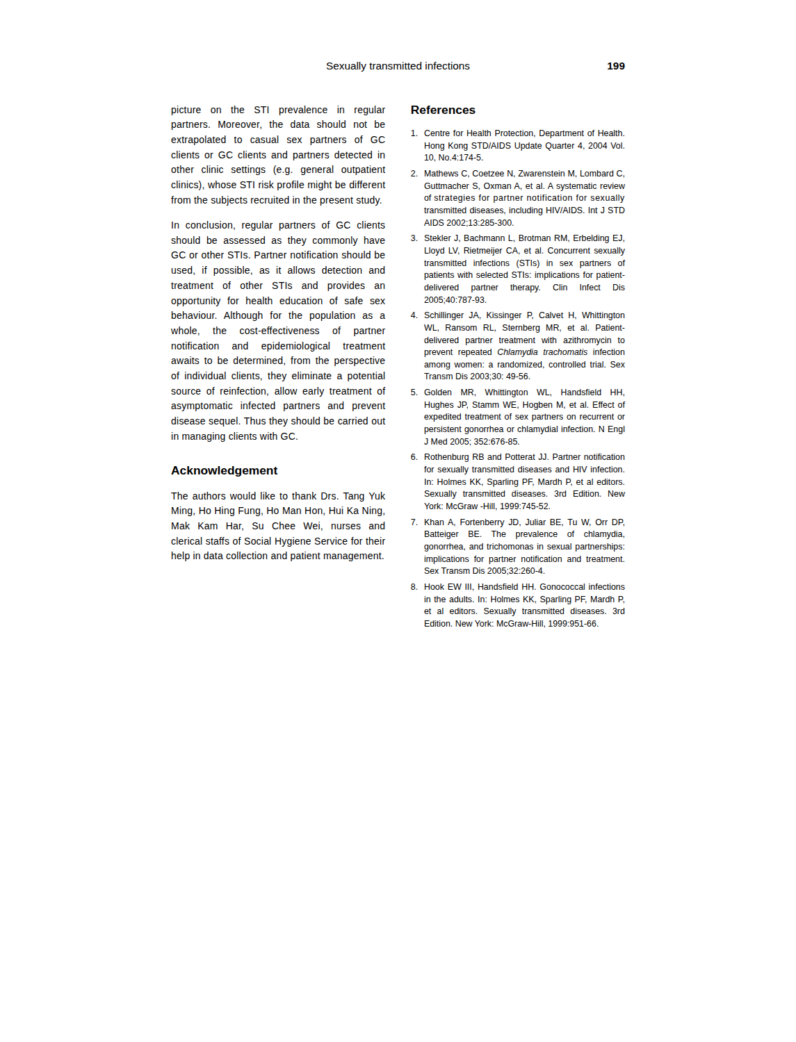Sexually transmitted infections
199
picture on the STI prevalence in regular partners. Moreover, the data should not be extrapolated to casual sex partners of GC clients or GC clients and partners detected in other clinic settings (e.g. general outpatient clinics), whose STI risk profile might be different from the subjects recruited in the present study.
In conclusion, regular partners of GC clients should be assessed as they commonly have GC or other STIs. Partner notification should be used, if possible, as it allows detection and treatment of other STIs and provides an opportunity for health education of safe sex behaviour. Although for the population as a whole, the cost-effectiveness of partner notification and epidemiological treatment awaits to be determined, from the perspective of individual clients, they eliminate a potential source of reinfection, allow early treatment of asymptomatic infected partners and prevent disease sequel. Thus they should be carried out in managing clients with GC.
Acknowledgement
The authors would like to thank Drs. Tang Yuk Ming, Ho Hing Fung, Ho Man Hon, Hui Ka Ning, Mak Kam Har, Su Chee Wei, nurses and clerical staffs of Social Hygiene Service for their help in data collection and patient management.
References
Centre for Health Protection, Department of Health. Hong Kong STD/AIDS Update Quarter 4, 2004 Vol. 10, No.4:174-5.
Mathews C, Coetzee N, Zwarenstein M, Lombard C, Guttmacher S, Oxman A, et al. A systematic review of strategies for partner notification for sexually transmitted diseases, including HIV/AIDS. Int J STD AIDS 2002;13:285-300.
Stekler J, Bachmann L, Brotman RM, Erbelding EJ, Lloyd LV, Rietmeijer CA, et al. Concurrent sexually transmitted infections (STIs) in sex partners of patients with selected STIs: implications for patient-delivered partner therapy. Clin Infect Dis 2005;40:787-93.
Schillinger JA, Kissinger P, Calvet H, Whittington WL, Ransom RL, Sternberg MR, et al. Patient-delivered partner treatment with azithromycin to prevent repeated Chlamydia trachomatis infection among women: a randomized, controlled trial. Sex Transm Dis 2003;30: 49-56.
Golden MR, Whittington WL, Handsfield HH, Hughes JP, Stamm WE, Hogben M, et al. Effect of expedited treatment of sex partners on recurrent or persistent gonorrhea or chlamydial infection. N Engl J Med 2005; 352:676-85.
Rothenburg RB and Potterat JJ. Partner notification for sexually transmitted diseases and HIV infection. In: Holmes KK, Sparling PF, Mardh P, et al editors. Sexually transmitted diseases. 3rd Edition. New York: McGraw -Hill, 1999:745-52.
Khan A, Fortenberry JD, Juliar BE, Tu W, Orr DP, Batteiger BE. The prevalence of chlamydia, gonorrhea, and trichomonas in sexual partnerships: implications for partner notification and treatment. Sex Transm Dis 2005;32:260-4.
Hook EW III, Handsfield HH. Gonococcal infections in the adults. In: Holmes KK, Sparling PF, Mardh P, et al editors. Sexually transmitted diseases. 3rd Edition. New York: McGraw-Hill, 1999:951-66.